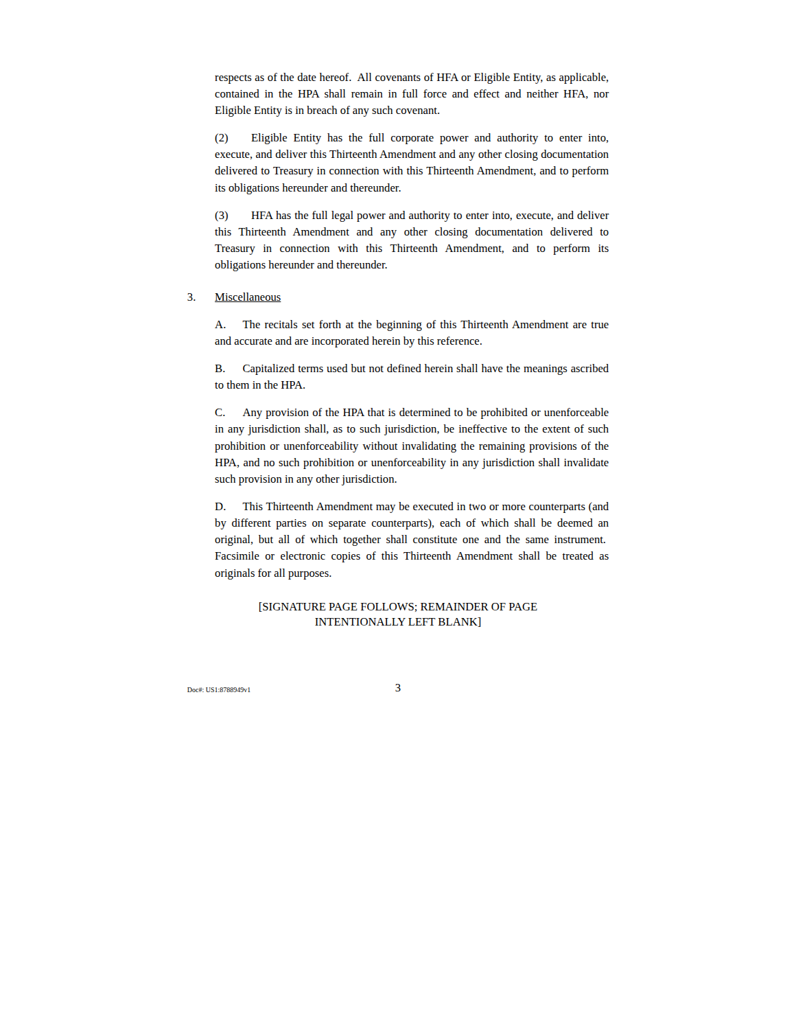respects as of the date hereof. All covenants of HFA or Eligible Entity, as applicable, contained in the HPA shall remain in full force and effect and neither HFA, nor Eligible Entity is in breach of any such covenant.
(2) Eligible Entity has the full corporate power and authority to enter into, execute, and deliver this Thirteenth Amendment and any other closing documentation delivered to Treasury in connection with this Thirteenth Amendment, and to perform its obligations hereunder and thereunder.
(3) HFA has the full legal power and authority to enter into, execute, and deliver this Thirteenth Amendment and any other closing documentation delivered to Treasury in connection with this Thirteenth Amendment, and to perform its obligations hereunder and thereunder.
3. Miscellaneous
A. The recitals set forth at the beginning of this Thirteenth Amendment are true and accurate and are incorporated herein by this reference.
B. Capitalized terms used but not defined herein shall have the meanings ascribed to them in the HPA.
C. Any provision of the HPA that is determined to be prohibited or unenforceable in any jurisdiction shall, as to such jurisdiction, be ineffective to the extent of such prohibition or unenforceability without invalidating the remaining provisions of the HPA, and no such prohibition or unenforceability in any jurisdiction shall invalidate such provision in any other jurisdiction.
D. This Thirteenth Amendment may be executed in two or more counterparts (and by different parties on separate counterparts), each of which shall be deemed an original, but all of which together shall constitute one and the same instrument. Facsimile or electronic copies of this Thirteenth Amendment shall be treated as originals for all purposes.
[SIGNATURE PAGE FOLLOWS; REMAINDER OF PAGE
INTENTIONALLY LEFT BLANK]
3
Doc#: US1:8788949v1